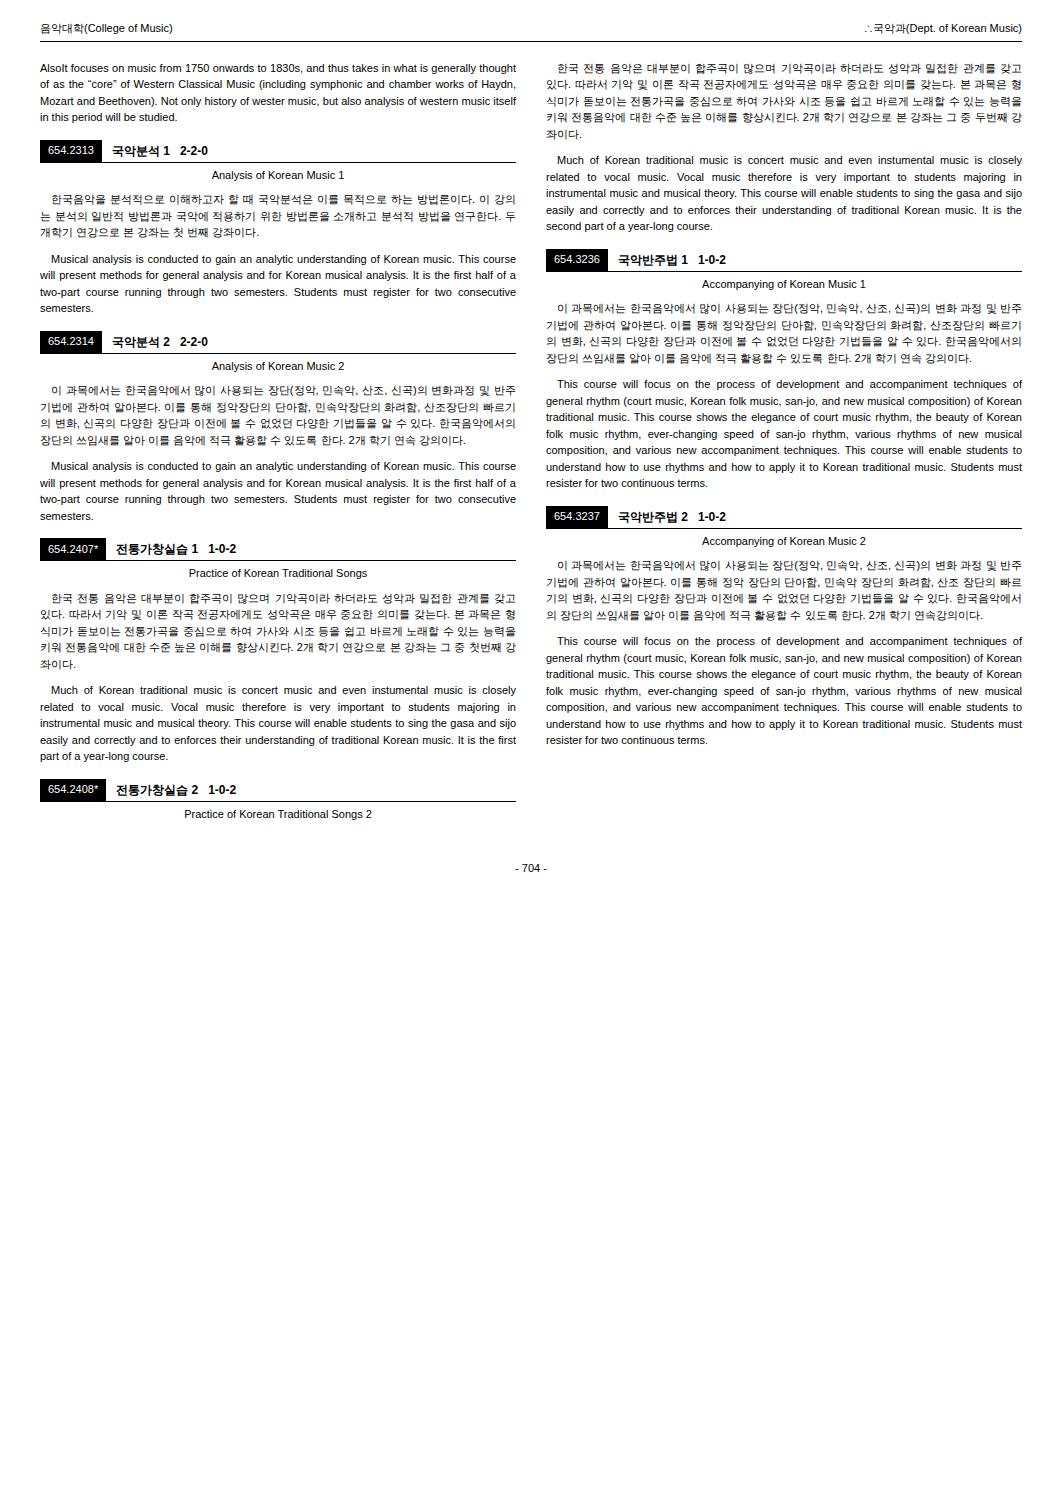음악대학(College of Music)
∴국악과(Dept. of Korean Music)
AlsoIt focuses on music from 1750 onwards to 1830s, and thus takes in what is generally thought of as the “core” of Western Classical Music (including symphonic and chamber works of Haydn, Mozart and Beethoven). Not only history of wester music, but also analysis of western music itself in this period will be studied.
654.2313
국악분석 1 2-2-0
Analysis of Korean Music 1
한국음악을 분석적으로 이해하고자 할 때 국악분석은 이를 목적으로 하는 방법론이다. 이 강의는 분석의 일반적 방법론과 국악에 적용하기 위한 방법론을 소개하고 분석적 방법을 연구한다. 두개학기 연강으로 본 강좌는 첫 번째 강좌이다.
Musical analysis is conducted to gain an analytic understanding of Korean music. This course will present methods for general analysis and for Korean musical analysis. It is the first half of a two-part course running through two semesters. Students must register for two consecutive semesters.
654.2314
국악분석 2 2-2-0
Analysis of Korean Music 2
이 과목에서는 한국음악에서 많이 사용되는 장단(정악, 민속악, 산조, 신곡)의 변화과정 및 반주기법에 관하여 알아본다. 이를 통해 정악장단의 단아함, 민속악장단의 화려함, 산조장단의 빠르기의 변화, 신곡의 다양한 장단과 이전에 볼 수 없었던 다양한 기법들을 알 수 있다. 한국음악에서의 장단의 쓰임새를 알아 이를 음악에 적극 활용할 수 있도록 한다. 2개 학기 연속 강의이다.
Musical analysis is conducted to gain an analytic understanding of Korean music. This course will present methods for general analysis and for Korean musical analysis. It is the first half of a two-part course running through two semesters. Students must register for two consecutive semesters.
654.2407*
전통가창실습 1 1-0-2
Practice of Korean Traditional Songs
한국 전통 음악은 대부분이 합주곡이 많으며 기악곡이라 하더라도 성악과 밀접한 관계를 갖고 있다. 따라서 기악 및 이론 작곡 전공자에게도 성악곡은 매우 중요한 의미를 갖는다. 본 과목은 형식미가 돋보이는 전통가곡을 중심으로 하여 가사와 시조 등을 쉽고 바르게 노래할 수 있는 능력을 키워 전통음악에 대한 수준 높은 이해를 향상시킨다. 2개 학기 연강으로 본 강좌는 그 중 첫번째 강좌이다.
Much of Korean traditional music is concert music and even instumental music is closely related to vocal music. Vocal music therefore is very important to students majoring in instrumental music and musical theory. This course will enable students to sing the gasa and sijo easily and correctly and to enforces their understanding of traditional Korean music. It is the first part of a year-long course.
654.2408*
전통가창실습 2 1-0-2
Practice of Korean Traditional Songs 2
한국 전통 음악은 대부분이 합주곡이 많으며 기악곡이라 하더라도 성악과 밀접한 관계를 갖고 있다. 따라서 기악 및 이론 작곡 전공자에게도 성악곡은 매우 중요한 의미를 갖는다. 본 과목은 형식미가 돋보이는 전통가곡을 중심으로 하여 가사와 시조 등을 쉽고 바르게 노래할 수 있는 능력을 키워 전통음악에 대한 수준 높은 이해를 향상시킨다. 2개 학기 연강으로 본 강좌는 그 중 두번째 강좌이다.
Much of Korean traditional music is concert music and even instumental music is closely related to vocal music. Vocal music therefore is very important to students majoring in instrumental music and musical theory. This course will enable students to sing the gasa and sijo easily and correctly and to enforces their understanding of traditional Korean music. It is the second part of a year-long course.
654.3236
국악반주법 1 1-0-2
Accompanying of Korean Music 1
이 과목에서는 한국음악에서 많이 사용되는 장단(정악, 민속악, 산조, 신곡)의 변화 과정 및 반주기법에 관하여 알아본다. 이를 통해 정악장단의 단아함, 민속악장단의 화려함, 산조장단의 빠르기의 변화, 신곡의 다양한 장단과 이전에 볼 수 없었던 다양한 기법들을 알 수 있다. 한국음악에서의 장단의 쓰임새를 알아 이를 음악에 적극 활용할 수 있도록 한다. 2개 학기 연속 강의이다.
This course will focus on the process of development and accompaniment techniques of general rhythm (court music, Korean folk music, san-jo, and new musical composition) of Korean traditional music. This course shows the elegance of court music rhythm, the beauty of Korean folk music rhythm, ever-changing speed of san-jo rhythm, various rhythms of new musical composition, and various new accompaniment techniques. This course will enable students to understand how to use rhythms and how to apply it to Korean traditional music. Students must resister for two continuous terms.
654.3237
국악반주법 2 1-0-2
Accompanying of Korean Music 2
이 과목에서는 한국음악에서 많이 사용되는 장단(정악, 민속악, 산조, 신곡)의 변화 과정 및 반주기법에 관하여 알아본다. 이를 통해 정악 장단의 단아함, 민속악 장단의 화려함, 산조 장단의 빠르기의 변화, 신곡의 다양한 장단과 이전에 볼 수 없었던 다양한 기법들을 알 수 있다. 한국음악에서의 장단의 쓰임새를 알아 이를 음악에 적극 활용할 수 있도록 한다. 2개 학기 연속강의이다.
This course will focus on the process of development and accompaniment techniques of general rhythm (court music, Korean folk music, san-jo, and new musical composition) of Korean traditional music. This course shows the elegance of court music rhythm, the beauty of Korean folk music rhythm, ever-changing speed of san-jo rhythm, various rhythms of new musical composition, and various new accompaniment techniques. This course will enable students to understand how to use rhythms and how to apply it to Korean traditional music. Students must resister for two continuous terms.
- 704 -